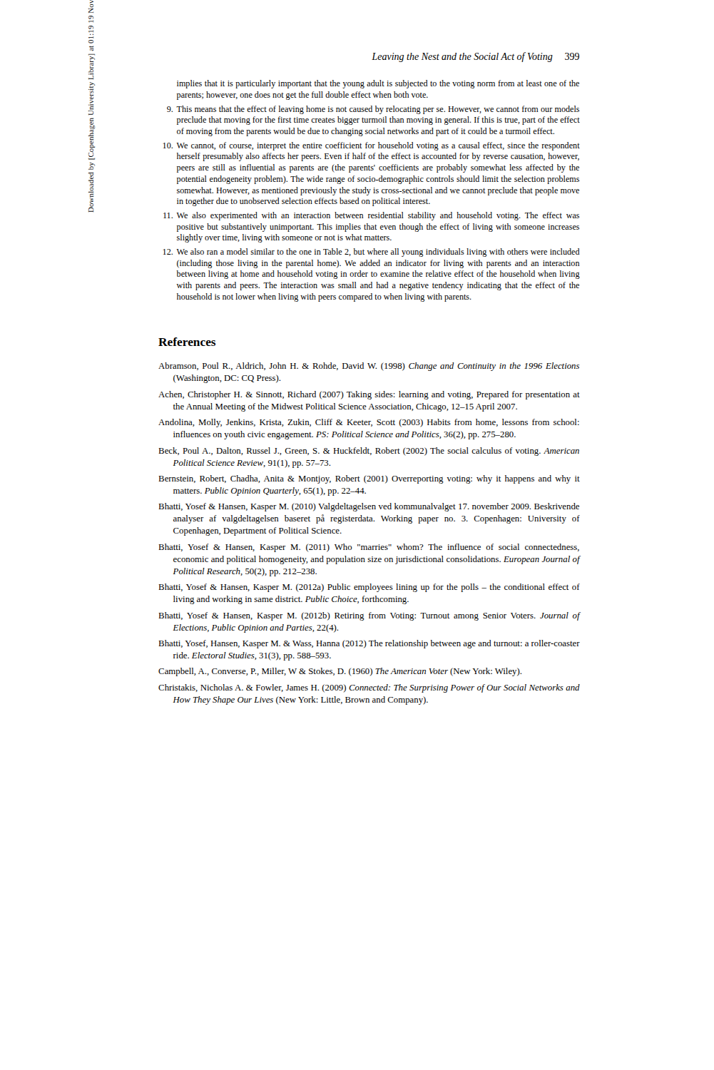Downloaded by [Copenhagen University Library] at 01:19 19 November 2012
Leaving the Nest and the Social Act of Voting 399
implies that it is particularly important that the young adult is subjected to the voting norm from at least one of the parents; however, one does not get the full double effect when both vote.
9. This means that the effect of leaving home is not caused by relocating per se. However, we cannot from our models preclude that moving for the first time creates bigger turmoil than moving in general. If this is true, part of the effect of moving from the parents would be due to changing social networks and part of it could be a turmoil effect.
10. We cannot, of course, interpret the entire coefficient for household voting as a causal effect, since the respondent herself presumably also affects her peers. Even if half of the effect is accounted for by reverse causation, however, peers are still as influential as parents are (the parents' coefficients are probably somewhat less affected by the potential endogeneity problem). The wide range of socio-demographic controls should limit the selection problems somewhat. However, as mentioned previously the study is cross-sectional and we cannot preclude that people move in together due to unobserved selection effects based on political interest.
11. We also experimented with an interaction between residential stability and household voting. The effect was positive but substantively unimportant. This implies that even though the effect of living with someone increases slightly over time, living with someone or not is what matters.
12. We also ran a model similar to the one in Table 2, but where all young individuals living with others were included (including those living in the parental home). We added an indicator for living with parents and an interaction between living at home and household voting in order to examine the relative effect of the household when living with parents and peers. The interaction was small and had a negative tendency indicating that the effect of the household is not lower when living with peers compared to when living with parents.
References
Abramson, Poul R., Aldrich, John H. & Rohde, David W. (1998) Change and Continuity in the 1996 Elections (Washington, DC: CQ Press).
Achen, Christopher H. & Sinnott, Richard (2007) Taking sides: learning and voting, Prepared for presentation at the Annual Meeting of the Midwest Political Science Association, Chicago, 12–15 April 2007.
Andolina, Molly, Jenkins, Krista, Zukin, Cliff & Keeter, Scott (2003) Habits from home, lessons from school: influences on youth civic engagement. PS: Political Science and Politics, 36(2), pp. 275–280.
Beck, Poul A., Dalton, Russel J., Green, S. & Huckfeldt, Robert (2002) The social calculus of voting. American Political Science Review, 91(1), pp. 57–73.
Bernstein, Robert, Chadha, Anita & Montjoy, Robert (2001) Overreporting voting: why it happens and why it matters. Public Opinion Quarterly, 65(1), pp. 22–44.
Bhatti, Yosef & Hansen, Kasper M. (2010) Valgdeltagelsen ved kommunalvalget 17. november 2009. Beskrivende analyser af valgdeltagelsen baseret på registerdata. Working paper no. 3. Copenhagen: University of Copenhagen, Department of Political Science.
Bhatti, Yosef & Hansen, Kasper M. (2011) Who "marries" whom? The influence of social connectedness, economic and political homogeneity, and population size on jurisdictional consolidations. European Journal of Political Research, 50(2), pp. 212–238.
Bhatti, Yosef & Hansen, Kasper M. (2012a) Public employees lining up for the polls – the conditional effect of living and working in same district. Public Choice, forthcoming.
Bhatti, Yosef & Hansen, Kasper M. (2012b) Retiring from Voting: Turnout among Senior Voters. Journal of Elections, Public Opinion and Parties, 22(4).
Bhatti, Yosef, Hansen, Kasper M. & Wass, Hanna (2012) The relationship between age and turnout: a roller-coaster ride. Electoral Studies, 31(3), pp. 588–593.
Campbell, A., Converse, P., Miller, W & Stokes, D. (1960) The American Voter (New York: Wiley).
Christakis, Nicholas A. & Fowler, James H. (2009) Connected: The Surprising Power of Our Social Networks and How They Shape Our Lives (New York: Little, Brown and Company).